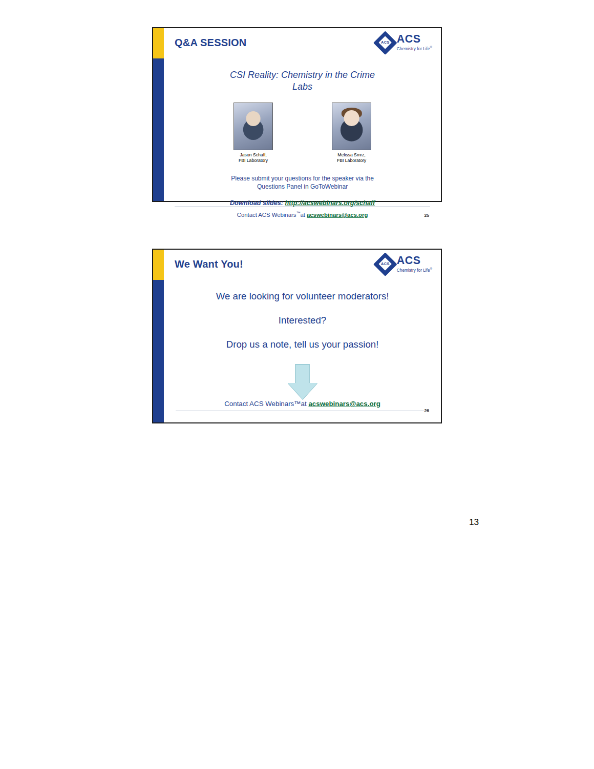ACS
ACS
Chemistry for Life®
Q&A SESSION
CSI Reality: Chemistry in the Crime
Labs
Jason Schaff,
FBI Laboratory
Melissa Smrz,
FBI Laboratory
Please submit your questions for the speaker via the
Questions Panel in GoToWebinar
Download slides: http://acswebinars.org/schaff
Contact ACS Webinars™at acswebinars@acs.org
25
ACS
ACS
Chemistry for Life®
We Want You!
We are looking for volunteer moderators!
Interested?
Drop us a note, tell us your passion!
Contact ACS Webinars™at acswebinars@acs.org
26
13